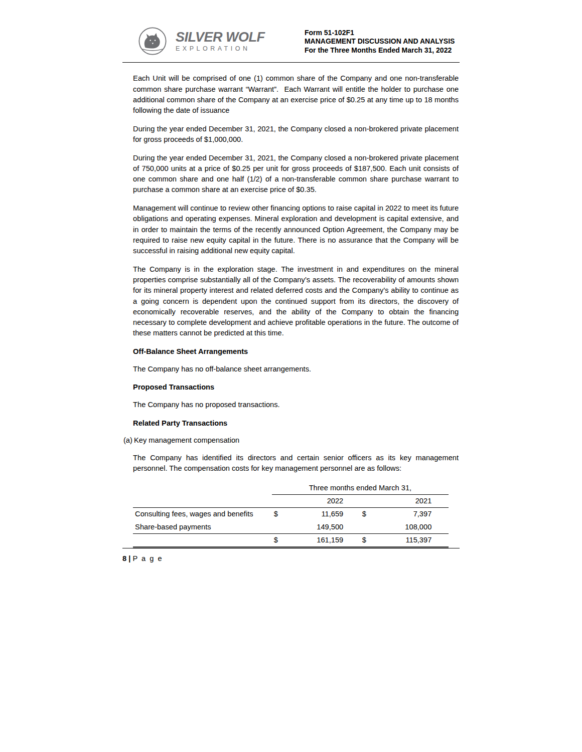SILVER WOLF
EXPLORATION
Form 51-102F1
MANAGEMENT DISCUSSION AND ANALYSIS
For the Three Months Ended March 31, 2022
Each Unit will be comprised of one (1) common share of the Company and one non-transferable common share purchase warrant “Warrant”. Each Warrant will entitle the holder to purchase one additional common share of the Company at an exercise price of $0.25 at any time up to 18 months following the date of issuance
During the year ended December 31, 2021, the Company closed a non-brokered private placement for gross proceeds of $1,000,000.
During the year ended December 31, 2021, the Company closed a non-brokered private placement of 750,000 units at a price of $0.25 per unit for gross proceeds of $187,500. Each unit consists of one common share and one half (1/2) of a non-transferable common share purchase warrant to purchase a common share at an exercise price of $0.35.
Management will continue to review other financing options to raise capital in 2022 to meet its future obligations and operating expenses. Mineral exploration and development is capital extensive, and in order to maintain the terms of the recently announced Option Agreement, the Company may be required to raise new equity capital in the future. There is no assurance that the Company will be successful in raising additional new equity capital.
The Company is in the exploration stage. The investment in and expenditures on the mineral properties comprise substantially all of the Company’s assets. The recoverability of amounts shown for its mineral property interest and related deferred costs and the Company’s ability to continue as a going concern is dependent upon the continued support from its directors, the discovery of economically recoverable reserves, and the ability of the Company to obtain the financing necessary to complete development and achieve profitable operations in the future. The outcome of these matters cannot be predicted at this time.
Off-Balance Sheet Arrangements
The Company has no off-balance sheet arrangements.
Proposed Transactions
The Company has no proposed transactions.
Related Party Transactions
(a)
Key management compensation
The Company has identified its directors and certain senior officers as its key management personnel. The compensation costs for key management personnel are as follows:
| | Three months ended March 31, |
| | | 2022 | | 2021 |
| Consulting fees, wages and benefits | $ | 11,659 | $ | 7,397 |
| Share-based payments | | 149,500 | | 108,000 |
| | $ | 161,159 | $ | 115,397 |
8 | P a g e